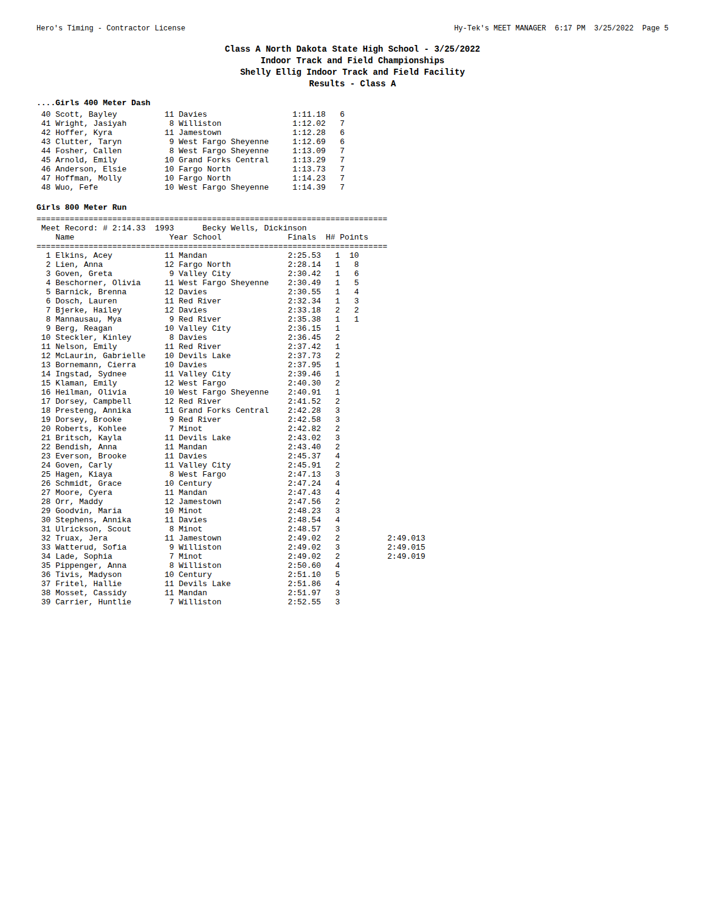Hero's Timing - Contractor License Hy-Tek's MEET MANAGER 6:17 PM 3/25/2022 Page 5
Class A North Dakota State High School - 3/25/2022 Indoor Track and Field Championships Shelly Ellig Indoor Track and Field Facility Results - Class A
....Girls 400 Meter Dash
 40 Scott, Bayley          11 Davies                  1:11.18   6
 41 Wright, Jasiyah         8 Williston               1:12.02   7
 42 Hoffer, Kyra           11 Jamestown               1:12.28   6
 43 Clutter, Taryn          9 West Fargo Sheyenne     1:12.69   6
 44 Fosher, Callen          8 West Fargo Sheyenne     1:13.09   7
 45 Arnold, Emily          10 Grand Forks Central     1:13.29   7
 46 Anderson, Elsie        10 Fargo North             1:13.73   7
 47 Hoffman, Molly         10 Fargo North             1:14.23   7
 48 Wuo, Fefe              10 West Fargo Sheyenne     1:14.39   7
Girls 800 Meter Run
==========================================================================
 Meet Record: # 2:14.33  1993      Becky Wells, Dickinson
    Name                    Year School              Finals  H# Points
==========================================================================
  1 Elkins, Acey           11 Mandan                 2:25.53   1  10
  2 Lien, Anna             12 Fargo North            2:28.14   1   8
  3 Goven, Greta            9 Valley City            2:30.42   1   6
  4 Beschorner, Olivia     11 West Fargo Sheyenne    2:30.49   1   5
  5 Barnick, Brenna        12 Davies                 2:30.55   1   4
  6 Dosch, Lauren          11 Red River              2:32.34   1   3
  7 Bjerke, Hailey         12 Davies                 2:33.18   2   2
  8 Mannausau, Mya          9 Red River              2:35.38   1   1
  9 Berg, Reagan           10 Valley City            2:36.15   1
 10 Steckler, Kinley        8 Davies                 2:36.45   2
 11 Nelson, Emily          11 Red River              2:37.42   1
 12 McLaurin, Gabrielle    10 Devils Lake            2:37.73   2
 13 Bornemann, Cierra      10 Davies                 2:37.95   1
 14 Ingstad, Sydnee        11 Valley City            2:39.46   1
 15 Klaman, Emily          12 West Fargo             2:40.30   2
 16 Heilman, Olivia        10 West Fargo Sheyenne    2:40.91   1
 17 Dorsey, Campbell       12 Red River              2:41.52   2
 18 Presteng, Annika       11 Grand Forks Central    2:42.28   3
 19 Dorsey, Brooke          9 Red River              2:42.58   3
 20 Roberts, Kohlee         7 Minot                  2:42.82   2
 21 Britsch, Kayla         11 Devils Lake            2:43.02   3
 22 Bendish, Anna          11 Mandan                 2:43.40   2
 23 Everson, Brooke        11 Davies                 2:45.37   4
 24 Goven, Carly           11 Valley City            2:45.91   2
 25 Hagen, Kiaya            8 West Fargo             2:47.13   3
 26 Schmidt, Grace         10 Century                2:47.24   4
 27 Moore, Cyera           11 Mandan                 2:47.43   4
 28 Orr, Maddy             12 Jamestown              2:47.56   2
 29 Goodvin, Maria         10 Minot                  2:48.23   3
 30 Stephens, Annika       11 Davies                 2:48.54   4
 31 Ulrickson, Scout        8 Minot                  2:48.57   3
 32 Truax, Jera            11 Jamestown              2:49.02   2          2:49.013
 33 Watterud, Sofia         9 Williston              2:49.02   3          2:49.015
 34 Lade, Sophia            7 Minot                  2:49.02   2          2:49.019
 35 Pippenger, Anna         8 Williston              2:50.60   4
 36 Tivis, Madyson         10 Century                2:51.10   5
 37 Fritel, Hallie         11 Devils Lake            2:51.86   4
 38 Mosset, Cassidy        11 Mandan                 2:51.97   3
 39 Carrier, Huntlie        7 Williston              2:52.55   3